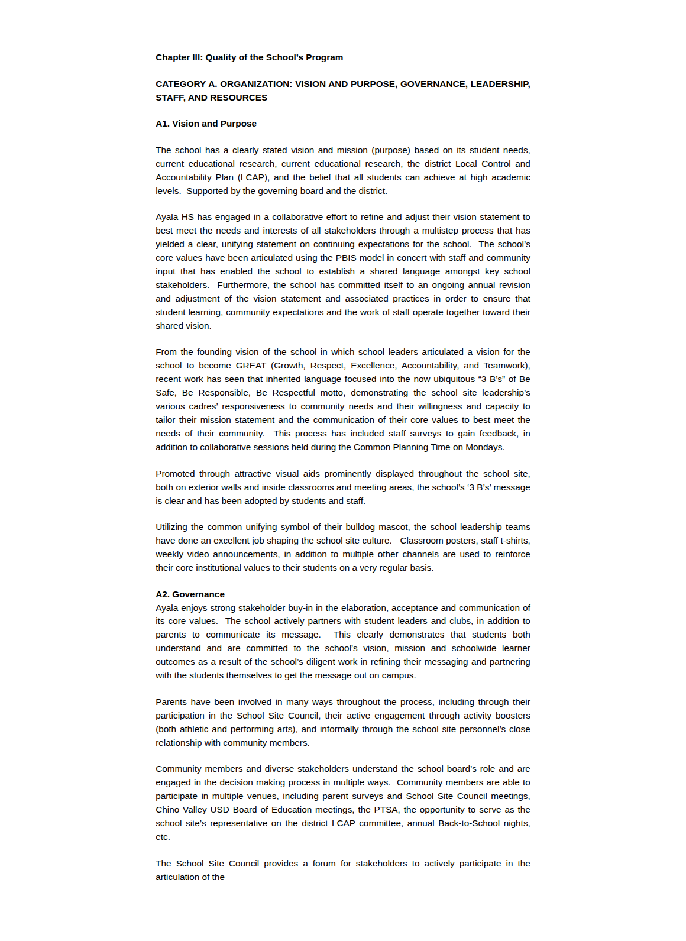Chapter III: Quality of the School’s Program
CATEGORY A. ORGANIZATION: VISION AND PURPOSE, GOVERNANCE, LEADERSHIP, STAFF, AND RESOURCES
A1. Vision and Purpose
The school has a clearly stated vision and mission (purpose) based on its student needs, current educational research, current educational research, the district Local Control and Accountability Plan (LCAP), and the belief that all students can achieve at high academic levels. Supported by the governing board and the district.
Ayala HS has engaged in a collaborative effort to refine and adjust their vision statement to best meet the needs and interests of all stakeholders through a multistep process that has yielded a clear, unifying statement on continuing expectations for the school. The school’s core values have been articulated using the PBIS model in concert with staff and community input that has enabled the school to establish a shared language amongst key school stakeholders. Furthermore, the school has committed itself to an ongoing annual revision and adjustment of the vision statement and associated practices in order to ensure that student learning, community expectations and the work of staff operate together toward their shared vision.
From the founding vision of the school in which school leaders articulated a vision for the school to become GREAT (Growth, Respect, Excellence, Accountability, and Teamwork), recent work has seen that inherited language focused into the now ubiquitous “3 B’s” of Be Safe, Be Responsible, Be Respectful motto, demonstrating the school site leadership’s various cadres’ responsiveness to community needs and their willingness and capacity to tailor their mission statement and the communication of their core values to best meet the needs of their community. This process has included staff surveys to gain feedback, in addition to collaborative sessions held during the Common Planning Time on Mondays.
Promoted through attractive visual aids prominently displayed throughout the school site, both on exterior walls and inside classrooms and meeting areas, the school’s ‘3 B’s’ message is clear and has been adopted by students and staff.
Utilizing the common unifying symbol of their bulldog mascot, the school leadership teams have done an excellent job shaping the school site culture. Classroom posters, staff t-shirts, weekly video announcements, in addition to multiple other channels are used to reinforce their core institutional values to their students on a very regular basis.
A2. Governance
Ayala enjoys strong stakeholder buy-in in the elaboration, acceptance and communication of its core values. The school actively partners with student leaders and clubs, in addition to parents to communicate its message. This clearly demonstrates that students both understand and are committed to the school’s vision, mission and schoolwide learner outcomes as a result of the school’s diligent work in refining their messaging and partnering with the students themselves to get the message out on campus.
Parents have been involved in many ways throughout the process, including through their participation in the School Site Council, their active engagement through activity boosters (both athletic and performing arts), and informally through the school site personnel’s close relationship with community members.
Community members and diverse stakeholders understand the school board’s role and are engaged in the decision making process in multiple ways. Community members are able to participate in multiple venues, including parent surveys and School Site Council meetings, Chino Valley USD Board of Education meetings, the PTSA, the opportunity to serve as the school site’s representative on the district LCAP committee, annual Back-to-School nights, etc.
The School Site Council provides a forum for stakeholders to actively participate in the articulation of the